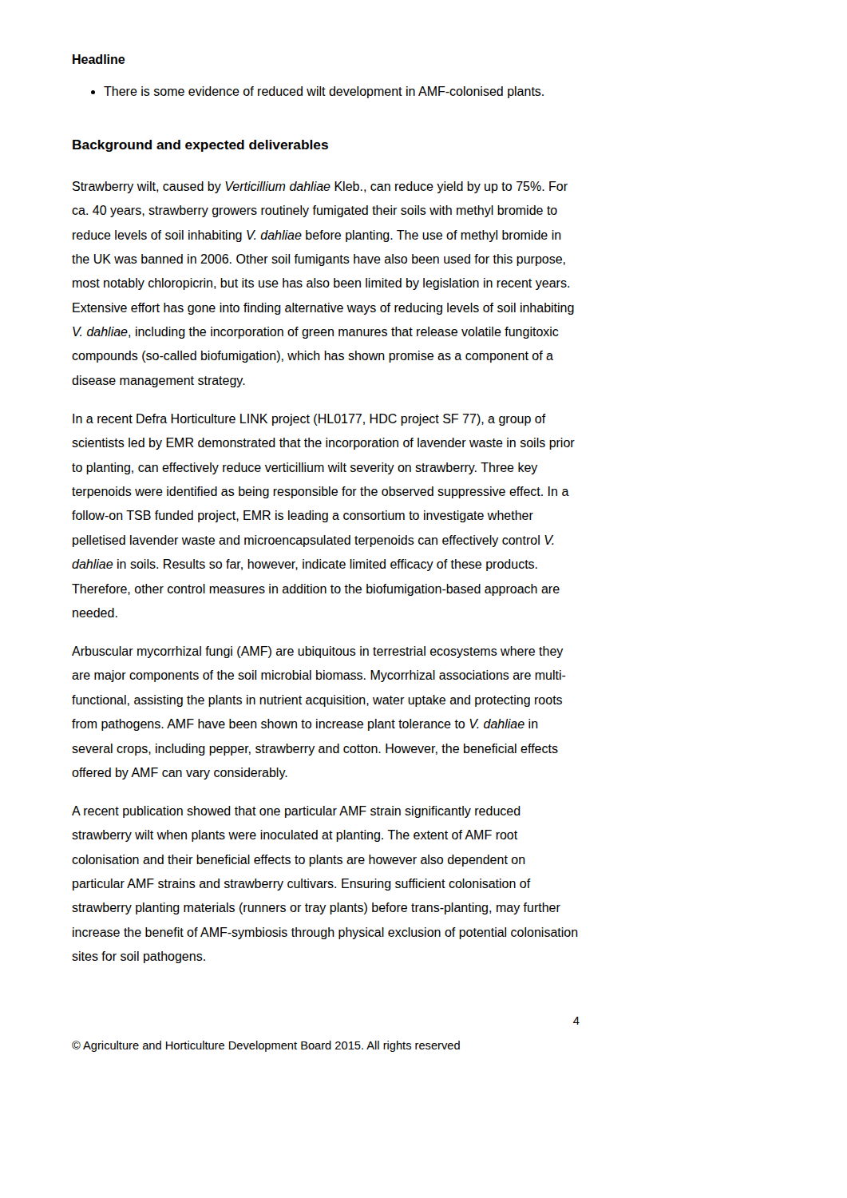Headline
There is some evidence of reduced wilt development in AMF-colonised plants.
Background and expected deliverables
Strawberry wilt, caused by Verticillium dahliae Kleb., can reduce yield by up to 75%. For ca. 40 years, strawberry growers routinely fumigated their soils with methyl bromide to reduce levels of soil inhabiting V. dahliae before planting. The use of methyl bromide in the UK was banned in 2006. Other soil fumigants have also been used for this purpose, most notably chloropicrin, but its use has also been limited by legislation in recent years. Extensive effort has gone into finding alternative ways of reducing levels of soil inhabiting V. dahliae, including the incorporation of green manures that release volatile fungitoxic compounds (so-called biofumigation), which has shown promise as a component of a disease management strategy.
In a recent Defra Horticulture LINK project (HL0177, HDC project SF 77), a group of scientists led by EMR demonstrated that the incorporation of lavender waste in soils prior to planting, can effectively reduce verticillium wilt severity on strawberry. Three key terpenoids were identified as being responsible for the observed suppressive effect. In a follow-on TSB funded project, EMR is leading a consortium to investigate whether pelletised lavender waste and microencapsulated terpenoids can effectively control V. dahliae in soils. Results so far, however, indicate limited efficacy of these products. Therefore, other control measures in addition to the biofumigation-based approach are needed.
Arbuscular mycorrhizal fungi (AMF) are ubiquitous in terrestrial ecosystems where they are major components of the soil microbial biomass. Mycorrhizal associations are multi-functional, assisting the plants in nutrient acquisition, water uptake and protecting roots from pathogens. AMF have been shown to increase plant tolerance to V. dahliae in several crops, including pepper, strawberry and cotton. However, the beneficial effects offered by AMF can vary considerably.
A recent publication showed that one particular AMF strain significantly reduced strawberry wilt when plants were inoculated at planting. The extent of AMF root colonisation and their beneficial effects to plants are however also dependent on particular AMF strains and strawberry cultivars. Ensuring sufficient colonisation of strawberry planting materials (runners or tray plants) before trans-planting, may further increase the benefit of AMF-symbiosis through physical exclusion of potential colonisation sites for soil pathogens.
4
© Agriculture and Horticulture Development Board 2015. All rights reserved